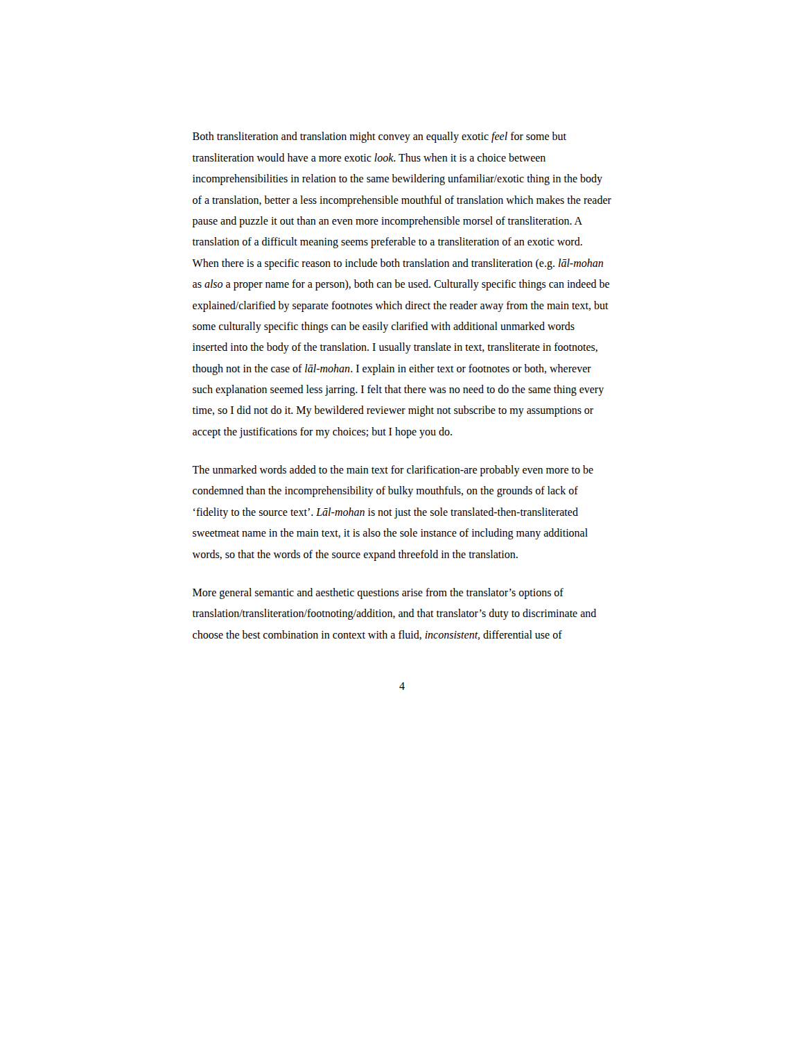Both transliteration and translation might convey an equally exotic feel for some but transliteration would have a more exotic look. Thus when it is a choice between incomprehensibilities in relation to the same bewildering unfamiliar/exotic thing in the body of a translation, better a less incomprehensible mouthful of translation which makes the reader pause and puzzle it out than an even more incomprehensible morsel of transliteration. A translation of a difficult meaning seems preferable to a transliteration of an exotic word. When there is a specific reason to include both translation and transliteration (e.g. lāl-mohan as also a proper name for a person), both can be used. Culturally specific things can indeed be explained/clarified by separate footnotes which direct the reader away from the main text, but some culturally specific things can be easily clarified with additional unmarked words inserted into the body of the translation. I usually translate in text, transliterate in footnotes, though not in the case of lāl-mohan. I explain in either text or footnotes or both, wherever such explanation seemed less jarring. I felt that there was no need to do the same thing every time, so I did not do it. My bewildered reviewer might not subscribe to my assumptions or accept the justifications for my choices; but I hope you do.
The unmarked words added to the main text for clarification-are probably even more to be condemned than the incomprehensibility of bulky mouthfuls, on the grounds of lack of ‘fidelity to the source text’. Lāl-mohan is not just the sole translated-then-transliterated sweetmeat name in the main text, it is also the sole instance of including many additional words, so that the words of the source expand threefold in the translation.
More general semantic and aesthetic questions arise from the translator’s options of translation/transliteration/footnoting/addition, and that translator’s duty to discriminate and choose the best combination in context with a fluid, inconsistent, differential use of
4